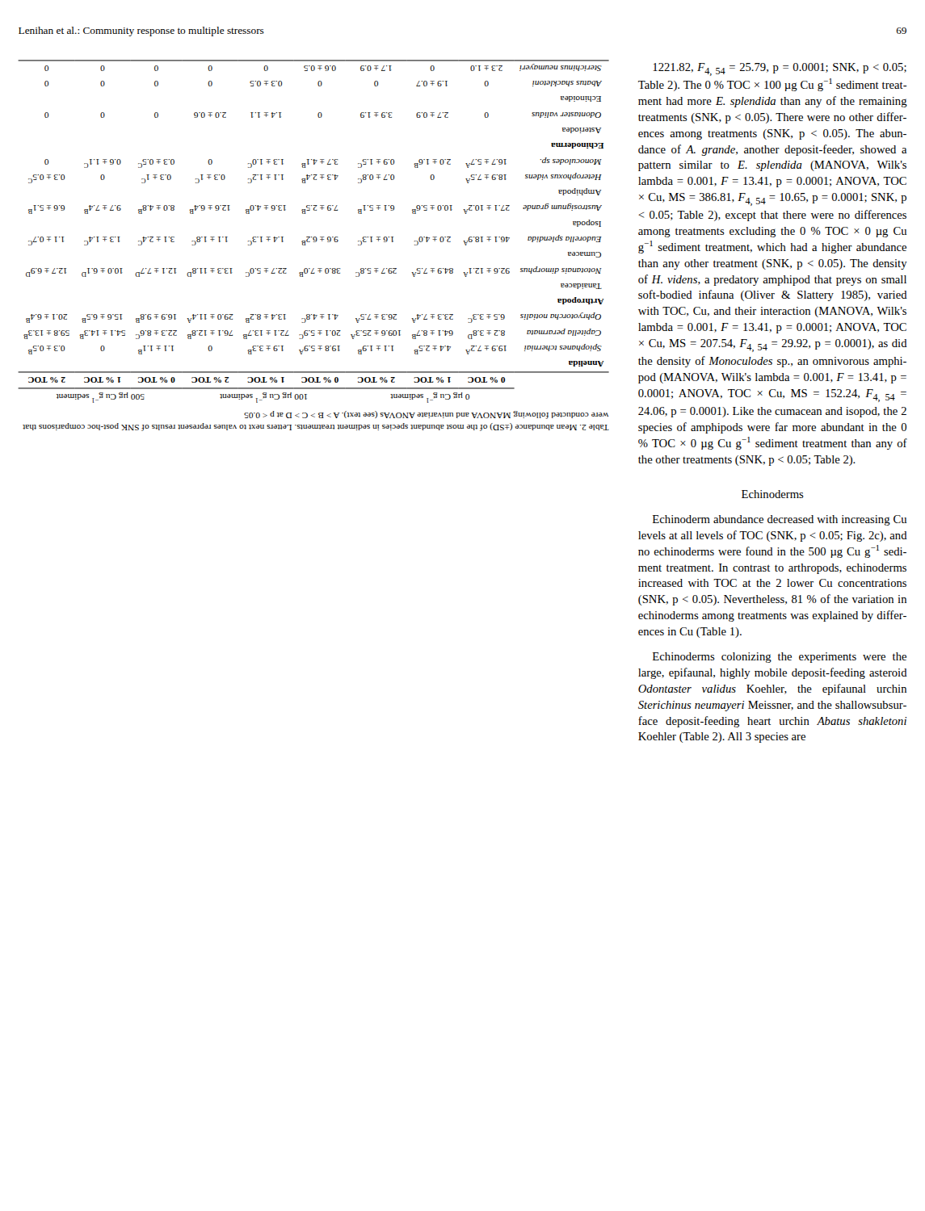Lenihan et al.: Community response to multiple stressors 69
Table 2. Mean abundance (±SD) of the most abundant species in sediment treatments. Letters next to values represent results of SNK post-hoc comparisons that were conducted following MANOVA and univariate ANOVAs (see text). A > B > C > D at p < 0.05
| | 0 µg Cu g −1 sediment | 100 µg Cu g −1 sediment | 500 µg Cu g −1 sediment |
| --- | --- | --- | --- |
| | 0 % TOC | 1 % TOC | 2 % TOC | 0 % TOC | 1 % TOC | 2 % TOC | 0 % TOC | 1 % TOC | 2 % TOC |
| Annelida | |
| Spiophanes tcherniai | 19.9 ± 7.2 A | 4.4 ± 2.5 B | 1.1 ± 1.9 B | 19.8 ± 5.9 A | 1.9 ± 3.3 B | 0 | 1.1 ± 1.1 B | 0 | 0.3 ± 0.5 B |
| Capitella perarmata | 8.2 ± 3.8 D | 64.1 ± 8.7 B | 109.6 ± 25.3 A | 20.1 ± 5.9 C | 72.1 ± 13.7 B | 76.1 ± 12.8 B | 22.3 ± 8.6 C | 54.1 ± 14.3 B | 59.8 ± 13.3 B |
| Ophryotorcha notialis | 6.5 ± 3.3 C | 23.3 ± 7.4 A | 26.3 ± 7.5 A | 4.1 ± 4.8 C | 13.4 ± 8.2 B | 29.0 ± 11.4 A | 16.9 ± 9.8 B | 15.6 ± 6.5 B | 20.1 ± 6.4 B |
| Arthropoda | |
| Tanaidacea | |
| Nototanais dimorphus | 92.6 ± 12.1 A | 84.9 ± 7.5 A | 29.7 ± 5.8 C | 38.0 ± 7.0 B | 22.7 ± 5.0 C | 13.3 ± 11.8 D | 12.1 ± 7.7 D | 10.0 ± 6.1 D | 12.7 ± 6.9 D |
| Cumacea | |
| Eudorella splendida | 46.1 ± 18.9 A | 2.0 ± 4.0 C | 1.6 ± 1.3 C | 9.6 ± 6.2 B | 1.4 ± 1.3 C | 1.1 ± 1.8 C | 3.1 ± 2.4 C | 1.3 ± 1.4 C | 1.1 ± 0.7 C |
| Isopoda | |
| Austrosignum grande | 27.1 ± 10.2 A | 10.0 ± 5.6 B | 6.1 ± 5.1 B | 7.9 ± 2.5 B | 13.6 ± 4.0 B | 12.6 ± 6.4 B | 8.0 ± 4.8 B | 9.7 ± 7.4 B | 6.6 ± 5.1 B |
| Amphipoda | |
| Heterophoxus videns | 18.9 ± 7.5 A | 0 | 0.7 ± 0.8 C | 4.3 ± 2.4 B | 1.1 ± 1.2 C | 0.3 ± 1 C | 0.3 ± 1 C | 0 | 0.3 ± 0.5 C |
| Monoculodes sp. | 16.7 ± 5.7 A | 2.0 ± 1.6 B | 0.9 ± 1.5 C | 3.7 ± 4.1 B | 1.3 ± 1.0 C | 0 | 0.3 ± 0.5 C | 0.6 ± 1.1 C | 0 |
| Echinoderma | |
| Asteriodea | |
| Odontaster validus | 0 | 2.7 ± 0.9 | 3.9 ± 1.9 | 0 | 1.4 ± 1.1 | 2.0 ± 0.6 | 0 | 0 | 0 |
| Echinoidea | |
| Abatus shackletoni | 0 | 1.9 ± 0.7 | 0 | 0 | 0.3 ± 0.5 | 0 | 0 | 0 | 0 |
| Sterichinus neumayeri | 2.3 ± 1.0 | 0 | 1.7 ± 0.9 | 0.6 ± 0.5 | 0 | 0 | 0 | 0 | 0 |
1221.82, F4, 54 = 25.79, p = 0.0001; SNK, p < 0.05; Table 2). The 0 % TOC × 100 µg Cu g−1 sediment treatment had more E. splendida than any of the remaining treatments (SNK, p < 0.05). There were no other differences among treatments (SNK, p < 0.05). The abundance of A. grande, another deposit-feeder, showed a pattern similar to E. splendida (MANOVA, Wilk's lambda = 0.001, F = 13.41, p = 0.0001; ANOVA, TOC × Cu, MS = 386.81, F4, 54 = 10.65, p = 0.0001; SNK, p < 0.05; Table 2), except that there were no differences among treatments excluding the 0 % TOC × 0 µg Cu g−1 sediment treatment, which had a higher abundance than any other treatment (SNK, p < 0.05). The density of H. videns, a predatory amphipod that preys on small soft-bodied infauna (Oliver & Slattery 1985), varied with TOC, Cu, and their interaction (MANOVA, Wilk's lambda = 0.001, F = 13.41, p = 0.0001; ANOVA, TOC × Cu, MS = 207.54, F4, 54 = 29.92, p = 0.0001), as did the density of Monoculodes sp., an omnivorous amphipod (MANOVA, Wilk's lambda = 0.001, F = 13.41, p = 0.0001; ANOVA, TOC × Cu, MS = 152.24, F4, 54 = 24.06, p = 0.0001). Like the cumacean and isopod, the 2 species of amphipods were far more abundant in the 0 % TOC × 0 µg Cu g−1 sediment treatment than any of the other treatments (SNK, p < 0.05; Table 2).
Echinoderms
Echinoderm abundance decreased with increasing Cu levels at all levels of TOC (SNK, p < 0.05; Fig. 2c), and no echinoderms were found in the 500 µg Cu g−1 sediment treatment. In contrast to arthropods, echinoderms increased with TOC at the 2 lower Cu concentrations (SNK, p < 0.05). Nevertheless, 81 % of the variation in echinoderms among treatments was explained by differences in Cu (Table 1).
Echinoderms colonizing the experiments were the large, epifaunal, highly mobile deposit-feeding asteroid Odontaster validus Koehler, the epifaunal urchin Sterichinus neumayeri Meissner, and the shallowsubsurface deposit-feeding heart urchin Abatus shakletoni Koehler (Table 2). All 3 species are